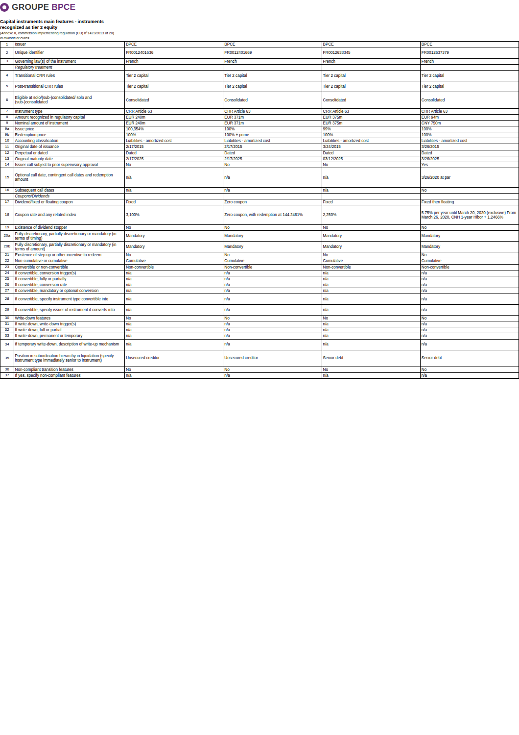GROUPE BPCE
Capital instruments main features - instruments
recognized as tier 2 equity
(Annexe II, commission implementing regulation (EU) n°1423/2013 of 20)
in millions of euros
| 1 | Issuer | BPCE | BPCE | BPCE | BPCE |
| 2 | Unique identifier | FR0012401636 | FR0012401669 | FR0012633345 | FR0012637379 |
| 3 | Governing law(s) of the instrument | French | French | French | French |
| | Regulatory treatment | | | | |
| 4 | Transitional CRR rules | Tier 2 capital | Tier 2 capital | Tier 2 capital | Tier 2 capital |
| 5 | Post-transitional CRR rules | Tier 2 capital | Tier 2 capital | Tier 2 capital | Tier 2 capital |
| 6 | Eligible at solo/(sub-)consolidated/ solo and (sub-)consolidated | Consolidated | Consolidated | Consolidated | Consolidated |
| 7 | Instrument type | CRR Article 63 | CRR Article 63 | CRR Article 63 | CRR Article 63 |
| 8 | Amount recognized in regulatory capital | EUR 240m | EUR 371m | EUR 375m | EUR 94m |
| 9 | Nominal amount of instrument | EUR 240m | EUR 371m | EUR 375m | CNY 750m |
| 9a | Issue price | 100,354% | 100% | 99% | 100% |
| 9b | Redemption price | 100% | 100% + prime | 100% | 100% |
| 10 | Accounting classification | Liabilities - amortized cost | Liabilities - amortized cost | Liabilities - amortized cost | Liabilities - amortized cost |
| 11 | Original date of issuance | 2/17/2015 | 2/17/2015 | 3/24/2015 | 3/26/2015 |
| 12 | Perpetual or dated | Dated | Dated | Dated | Dated |
| 13 | Original maturity date | 2/17/2025 | 2/17/2025 | 03/12/2025 | 3/26/2025 |
| 14 | Issuer call subject to prior supervisory approval | No | No | No | Yes |
| 15 | Optional call date, contingent call dates and redemption amount | n/a | n/a | n/a | 3/26/2020 at par |
| 16 | Subsequent call dates | n/a | n/a | n/a | No |
| | Coupons/Dividends | | | | |
| 17 | Dividend/fixed or floating coupon | Fixed | Zero coupon | Fixed | Fixed then floating |
| 18 | Coupon rate and any related index | 3,100% | Zero coupon, with redemption at 144.2461% | 2,250% | 5.75% per year until March 20, 2020 (exclusive) From March 26, 2020, CNH 1-year Hibor + 1.2466% |
| 19 | Existence of dividend stopper | No | No | No | No |
| 20a | Fully discretionary, partially discretionary or mandatory (in terms of timing) | Mandatory | Mandatory | Mandatory | Mandatory |
| 20b | Fully discretionary, partially discretionary or mandatory (in terms of amount) | Mandatory | Mandatory | Mandatory | Mandatory |
| 21 | Existence of step up or other incentive to redeem | No | No | No | No |
| 22 | Non-cumulative or cumulative | Cumulative | Cumulative | Cumulative | Cumulative |
| 23 | Convertible or non-convertible | Non-convertible | Non-convertible | Non-convertible | Non-convertible |
| 24 | If convertible, conversion trigger(s) | n/a | n/a | n/a | n/a |
| 25 | If convertible, fully or partially | n/a | n/a | n/a | n/a |
| 26 | If convertible, conversion rate | n/a | n/a | n/a | n/a |
| 27 | If convertible, mandatory or optional conversion | n/a | n/a | n/a | n/a |
| 28 | If convertible, specify instrument type convertible into | n/a | n/a | n/a | n/a |
| 29 | If convertible, specify issuer of instrument it converts into | n/a | n/a | n/a | n/a |
| 30 | Write-down features | No | No | No | No |
| 31 | If write-down, write-down trigger(s) | n/a | n/a | n/a | n/a |
| 32 | If write-down, full or partial | n/a | n/a | n/a | n/a |
| 33 | If write-down, permanent or temporary | n/a | n/a | n/a | n/a |
| 34 | If temporary write-down, description of write-up mechanism | n/a | n/a | n/a | n/a |
| 35 | Position in subordination hierarchy in liquidation (specify instrument type immediately senior to instrument) | Unsecured creditor | Unsecured creditor | Senior debt | Senior debt |
| 36 | Non-compliant transition features | No | No | No | No |
| 37 | If yes, specify non-compliant features | n/a | n/a | n/a | n/a |